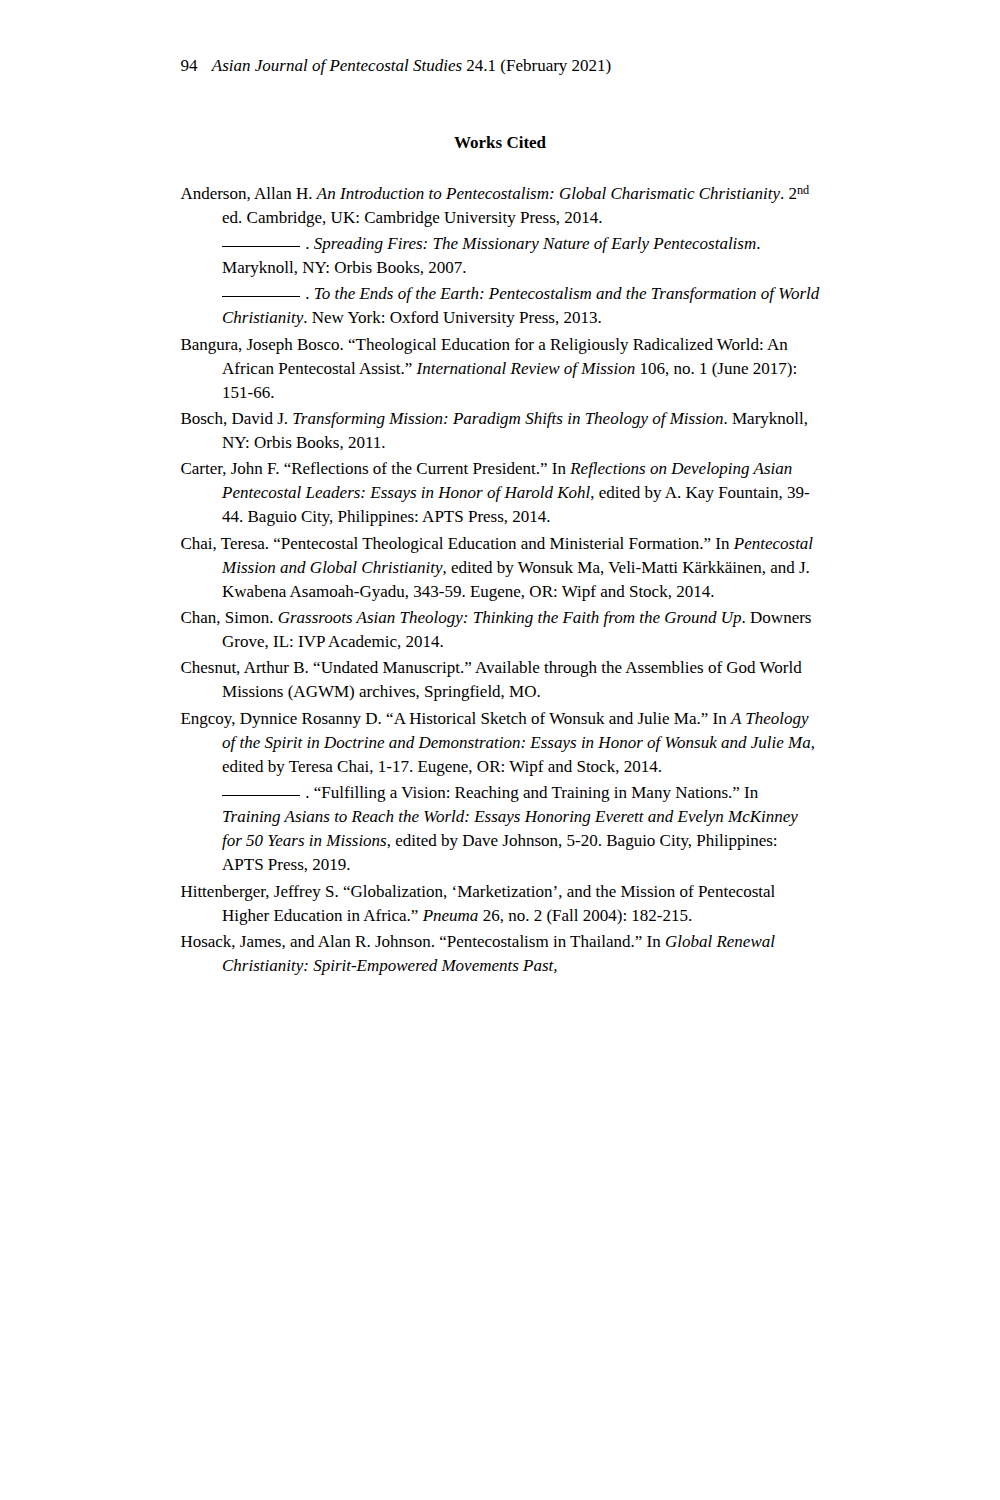94 Asian Journal of Pentecostal Studies 24.1 (February 2021)
Works Cited
Anderson, Allan H. An Introduction to Pentecostalism: Global Charismatic Christianity. 2nd ed. Cambridge, UK: Cambridge University Press, 2014.
. Spreading Fires: The Missionary Nature of Early Pentecostalism. Maryknoll, NY: Orbis Books, 2007.
. To the Ends of the Earth: Pentecostalism and the Transformation of World Christianity. New York: Oxford University Press, 2013.
Bangura, Joseph Bosco. “Theological Education for a Religiously Radicalized World: An African Pentecostal Assist.” International Review of Mission 106, no. 1 (June 2017): 151-66.
Bosch, David J. Transforming Mission: Paradigm Shifts in Theology of Mission. Maryknoll, NY: Orbis Books, 2011.
Carter, John F. “Reflections of the Current President.” In Reflections on Developing Asian Pentecostal Leaders: Essays in Honor of Harold Kohl, edited by A. Kay Fountain, 39-44. Baguio City, Philippines: APTS Press, 2014.
Chai, Teresa. “Pentecostal Theological Education and Ministerial Formation.” In Pentecostal Mission and Global Christianity, edited by Wonsuk Ma, Veli-Matti Kärkkäinen, and J. Kwabena Asamoah-Gyadu, 343-59. Eugene, OR: Wipf and Stock, 2014.
Chan, Simon. Grassroots Asian Theology: Thinking the Faith from the Ground Up. Downers Grove, IL: IVP Academic, 2014.
Chesnut, Arthur B. “Undated Manuscript.” Available through the Assemblies of God World Missions (AGWM) archives, Springfield, MO.
Engcoy, Dynnice Rosanny D. “A Historical Sketch of Wonsuk and Julie Ma.” In A Theology of the Spirit in Doctrine and Demonstration: Essays in Honor of Wonsuk and Julie Ma, edited by Teresa Chai, 1-17. Eugene, OR: Wipf and Stock, 2014.
. “Fulfilling a Vision: Reaching and Training in Many Nations.” In Training Asians to Reach the World: Essays Honoring Everett and Evelyn McKinney for 50 Years in Missions, edited by Dave Johnson, 5-20. Baguio City, Philippines: APTS Press, 2019.
Hittenberger, Jeffrey S. “Globalization, ‘Marketization’, and the Mission of Pentecostal Higher Education in Africa.” Pneuma 26, no. 2 (Fall 2004): 182-215.
Hosack, James, and Alan R. Johnson. “Pentecostalism in Thailand.” In Global Renewal Christianity: Spirit-Empowered Movements Past,